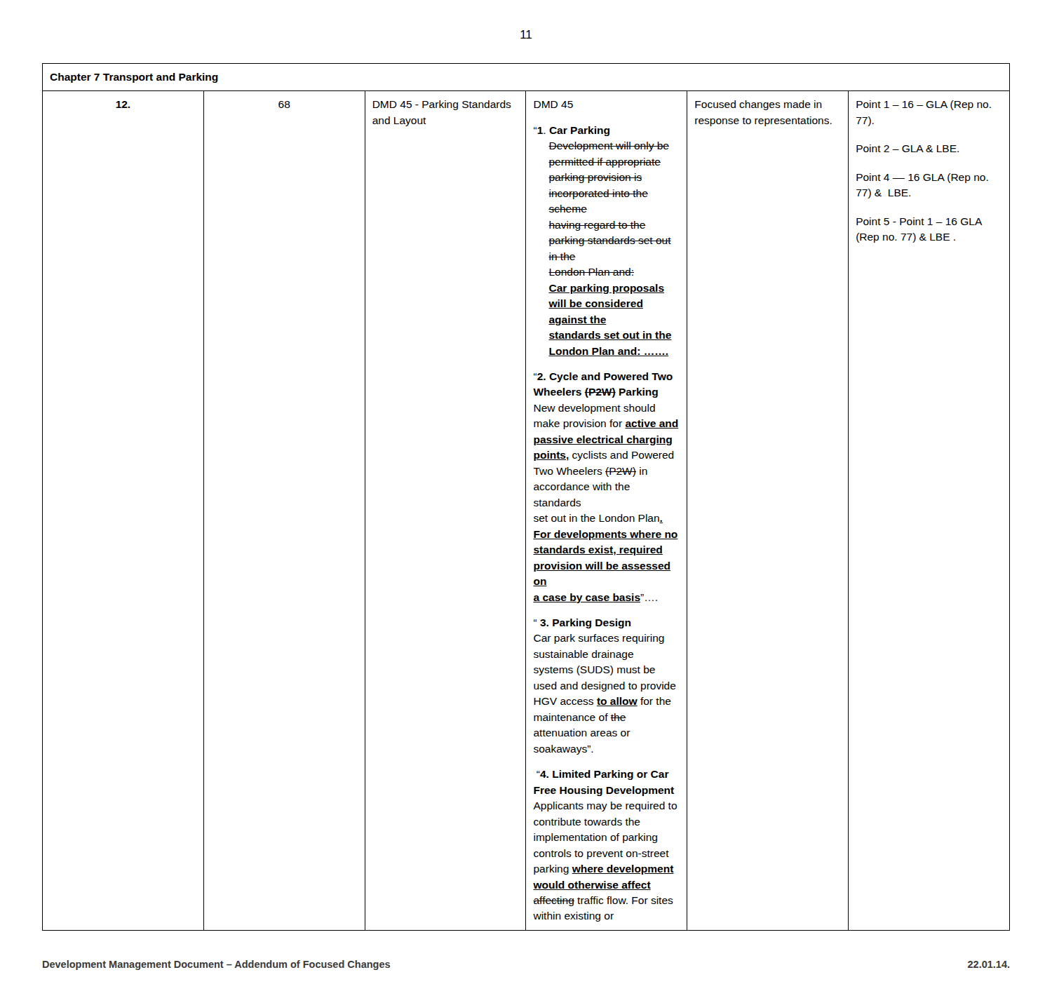11
| Chapter 7 Transport and Parking |
| 12. | 68 | DMD 45 - Parking Standards and Layout | DMD 45 “ 1 . Car Parking Development will only be permitted if appropriate parking provision is incorporated into the scheme having regard to the parking standards set out in the London Plan and: Car parking proposals will be considered against the standards set out in the London Plan and: ……. “ 2. Cycle and Powered Two Wheelers (P2W) Parking New development should make provision for active and passive electrical charging points, cyclists and Powered Two Wheelers (P2W) in accordance with the standards set out in the London Plan . For developments where no standards exist, required provision will be assessed on a case by case basis ”…. “ 3. Parking Design Car park surfaces requiring sustainable drainage systems (SUDS) must be used and designed to provide HGV access to allow for the maintenance of the attenuation areas or soakaways”. “ 4. Limited Parking or Car Free Housing Development Applicants may be required to contribute towards the implementation of parking controls to prevent on-street parking where development would otherwise affect affecting traffic flow. For sites within existing or | Focused changes made in response to representations. | Point 1 – 16 – GLA (Rep no. 77). Point 2 – GLA & LBE. Point 4 –– 16 GLA (Rep no. 77) & LBE. Point 5 - Point 1 – 16 GLA (Rep no. 77) & LBE . |
Development Management Document – Addendum of Focused Changes
22.01.14.